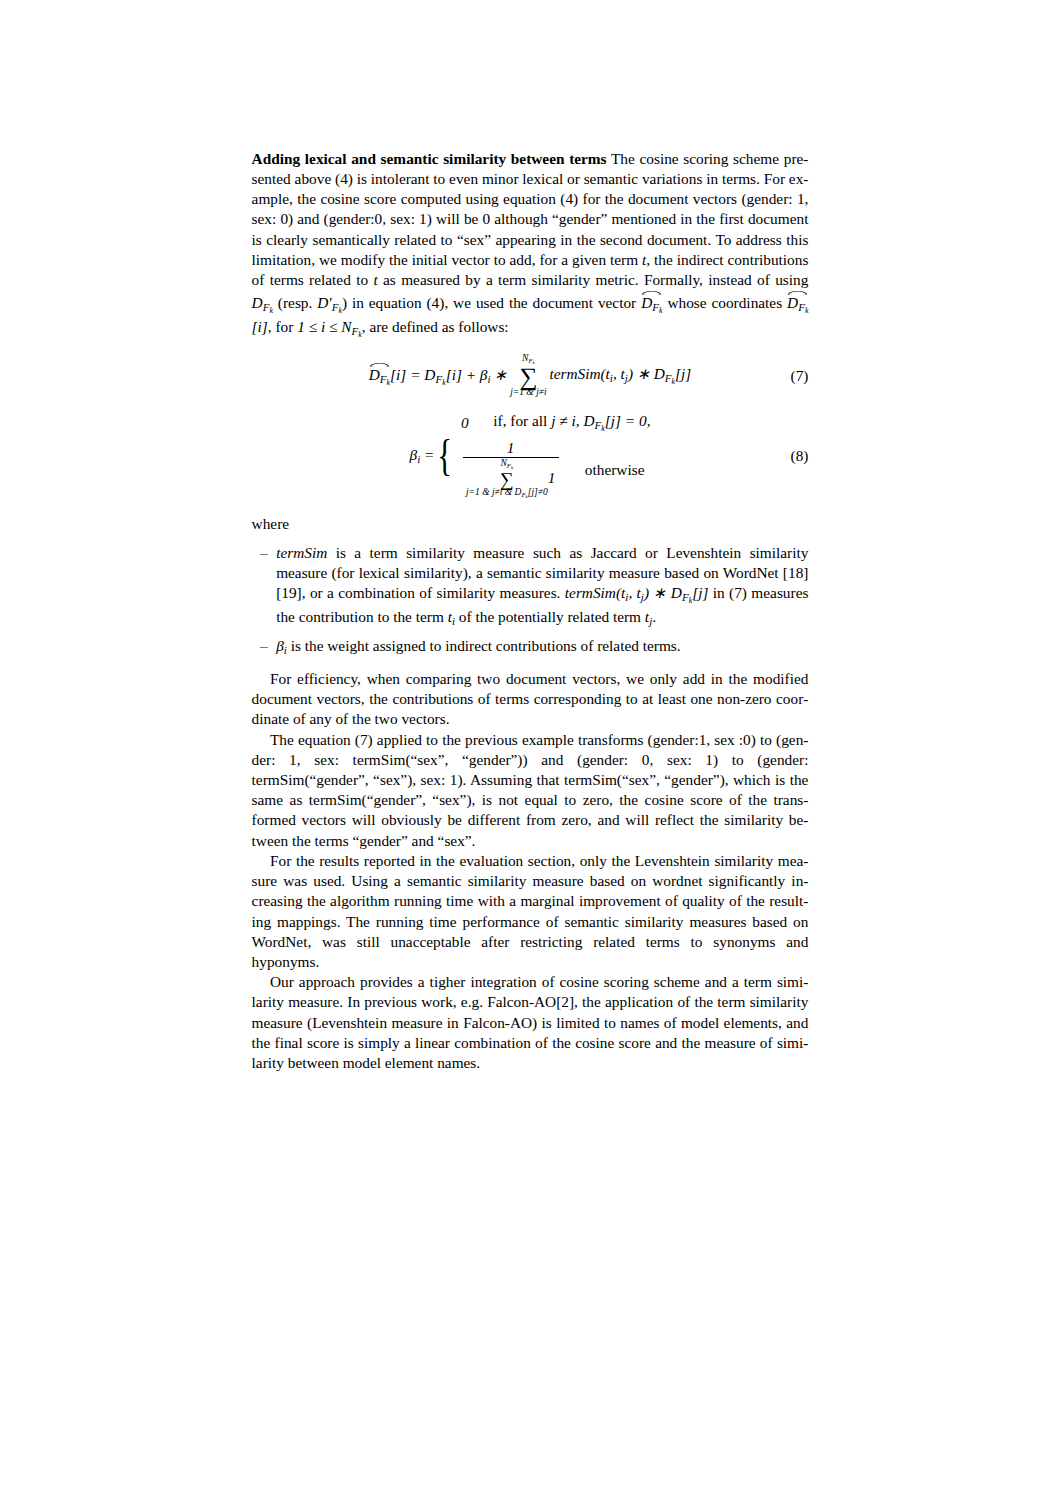Adding lexical and semantic similarity between terms The cosine scoring scheme presented above (4) is intolerant to even minor lexical or semantic variations in terms. For example, the cosine score computed using equation (4) for the document vectors (gender: 1, sex: 0) and (gender:0, sex: 1) will be 0 although “gender” mentioned in the first document is clearly semantically related to “sex” appearing in the second document. To address this limitation, we modify the initial vector to add, for a given term t, the indirect contributions of terms related to t as measured by a term similarity metric. Formally, instead of using DFk (resp. D′Fk) in equation (4), we used the document vector DFk whose coordinates DFk[i], for 1 ≤ i ≤ NFk, are defined as follows:
DFk[i] = DFk[i] + βi ∗ NFk ∑ j=1 & j≠i termSim(ti, tj) ∗ DFk[j] (7)
βi = { 0 if, for all j ≠ i, DFk[j] = 0, 1 NFk∑j=1 & j≠i & DFk[j]≠01 otherwise (8)
where
termSim is a term similarity measure such as Jaccard or Levenshtein similarity measure (for lexical similarity), a semantic similarity measure based on WordNet [18] [19], or a combination of similarity measures. termSim(ti, tj) ∗ DFk[j] in (7) measures the contribution to the term ti of the potentially related term tj.
βi is the weight assigned to indirect contributions of related terms.
For efficiency, when comparing two document vectors, we only add in the modified document vectors, the contributions of terms corresponding to at least one non-zero coordinate of any of the two vectors.
The equation (7) applied to the previous example transforms (gender:1, sex :0) to (gender: 1, sex: termSim(“sex”, “gender”)) and (gender: 0, sex: 1) to (gender: termSim(“gender”, “sex”), sex: 1). Assuming that termSim(“sex”, “gender”), which is the same as termSim(“gender”, “sex”), is not equal to zero, the cosine score of the transformed vectors will obviously be different from zero, and will reflect the similarity between the terms “gender” and “sex”.
For the results reported in the evaluation section, only the Levenshtein similarity measure was used. Using a semantic similarity measure based on wordnet significantly increasing the algorithm running time with a marginal improvement of quality of the resulting mappings. The running time performance of semantic similarity measures based on WordNet, was still unacceptable after restricting related terms to synonyms and hyponyms.
Our approach provides a tigher integration of cosine scoring scheme and a term similarity measure. In previous work, e.g. Falcon-AO[2], the application of the term similarity measure (Levenshtein measure in Falcon-AO) is limited to names of model elements, and the final score is simply a linear combination of the cosine score and the measure of similarity between model element names.